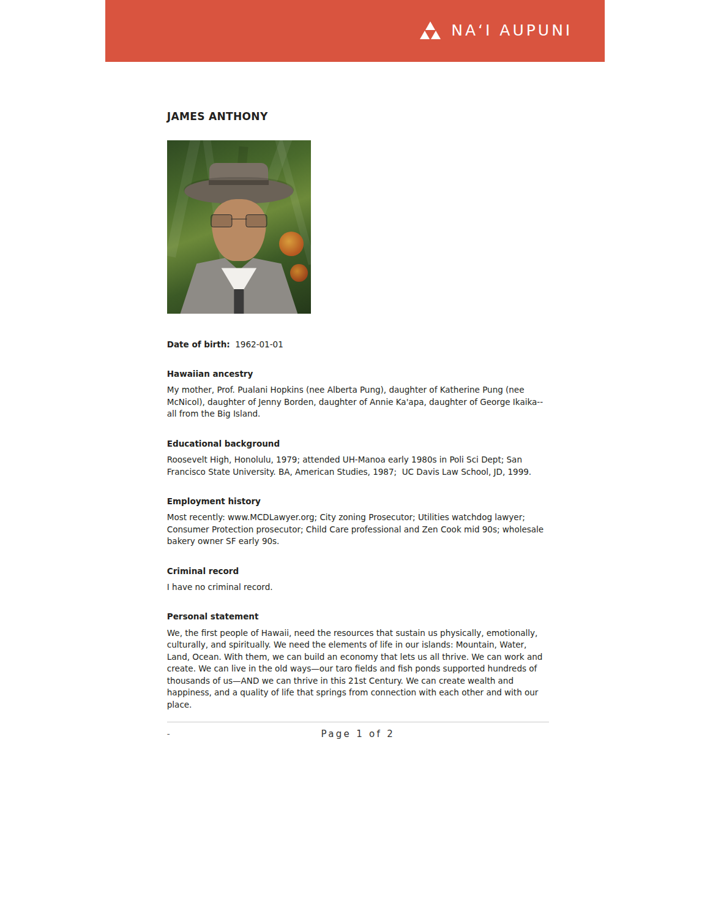NAʻI AUPUNI
JAMES ANTHONY
Date of birth: 1962-01-01
Hawaiian ancestry
My mother, Prof. Pualani Hopkins (nee Alberta Pung), daughter of Katherine Pung (nee McNicol), daughter of Jenny Borden, daughter of Annie Ka'apa, daughter of George Ikaika--all from the Big Island.
Educational background
Roosevelt High, Honolulu, 1979; attended UH-Manoa early 1980s in Poli Sci Dept; San Francisco State University. BA, American Studies, 1987; UC Davis Law School, JD, 1999.
Employment history
Most recently: www.MCDLawyer.org; City zoning Prosecutor; Utilities watchdog lawyer; Consumer Protection prosecutor; Child Care professional and Zen Cook mid 90s; wholesale bakery owner SF early 90s.
Criminal record
I have no criminal record.
Personal statement
We, the first people of Hawaii, need the resources that sustain us physically, emotionally, culturally, and spiritually. We need the elements of life in our islands: Mountain, Water, Land, Ocean. With them, we can build an economy that lets us all thrive. We can work and create. We can live in the old ways—our taro fields and fish ponds supported hundreds of thousands of us—AND we can thrive in this 21st Century. We can create wealth and happiness, and a quality of life that springs from connection with each other and with our place.
-
Page 1 of 2